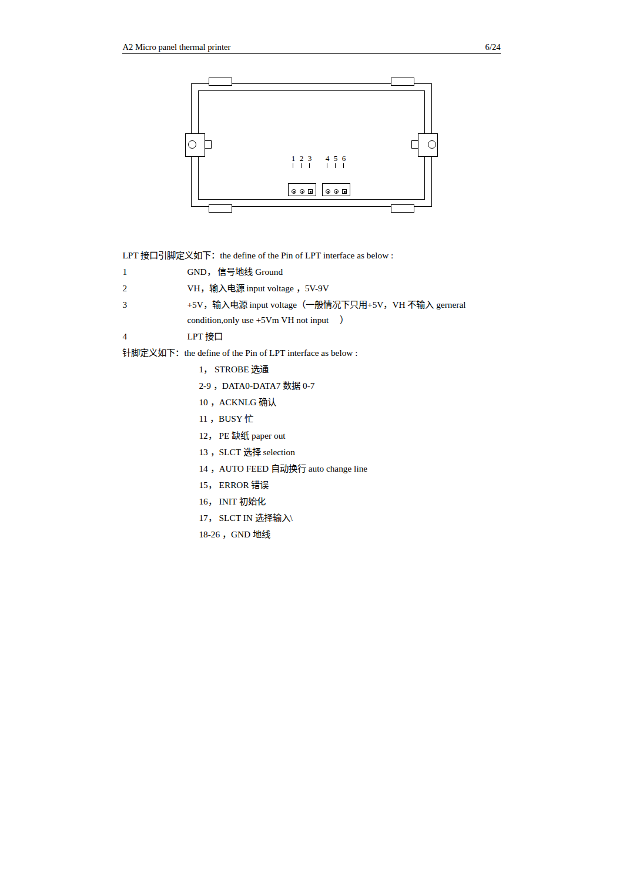A2 Micro panel thermal printer 6/24
1 2 34 5 6
LPT 接口引脚定义如下：the define of the Pin of LPT interface as below :
1
GND， 信号地线 Ground
2
VH，输入电源 input voltage ，5V-9V
3
+5V，输入电源 input voltage（一般情况下只用+5V，VH 不输入 gerneral condition,only use +5Vm VH not input ）
4
LPT 接口
针脚定义如下：the define of the Pin of LPT interface as below :
1， STROBE 选通
2-9 ，DATA0-DATA7 数据 0-7
10 ，ACKNLG 确认
11 ，BUSY 忙
12， PE 缺纸 paper out
13 ，SLCT 选择 selection
14 ，AUTO FEED 自动换行 auto change line
15， ERROR 错误
16， INIT 初始化
17， SLCT IN 选择输入\
18-26 ，GND 地线